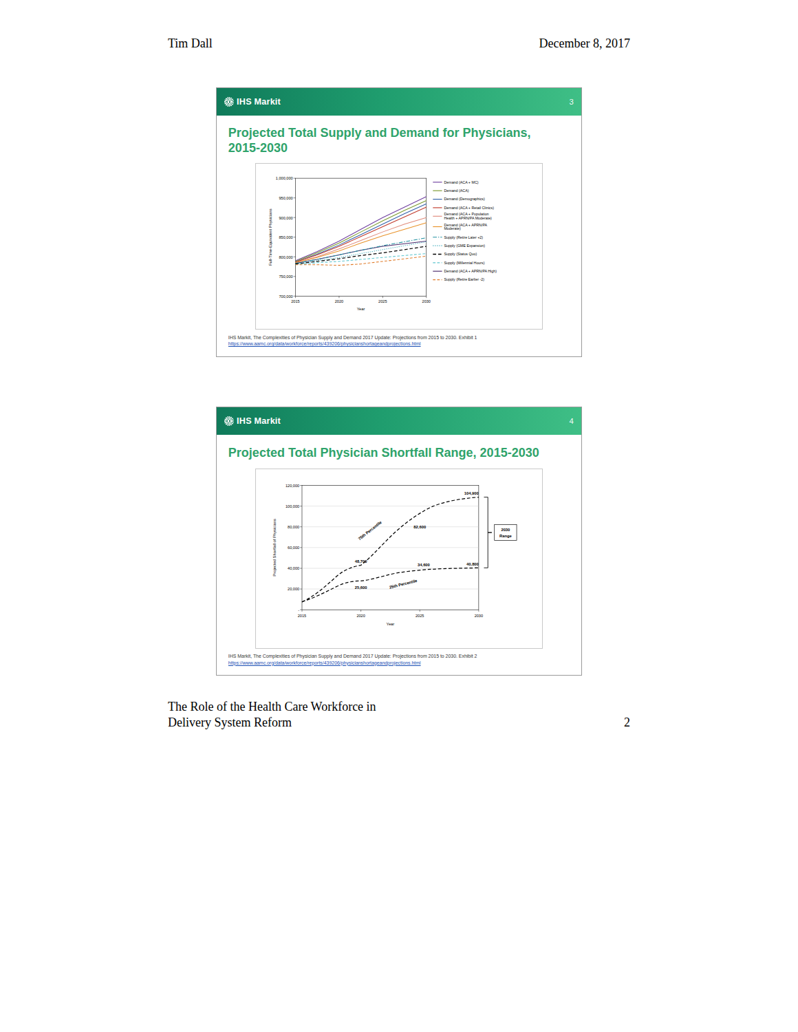Tim Dall
December 8, 2017
IHS Markit
3
Projected Total Supply and Demand for Physicians,
2015-2030
1,000,000 950,000 900,000 850,000 800,000 750,000 700,000 2015 2020 2025 2030 Year Full-Time-Equivalent Physicians Demand (ACA + MC) Demand (ACA) Demand (Demographics) Demand (ACA + Retail Clinics) Demand (ACA + Population Health + APRN/PA Moderate) Demand (ACA + APRN/PA Moderate) Supply (Retire Later +2) Supply (GME Expansion) Supply (Status Quo) Supply (Millennial Hours) Demand (ACA + APRN/PA High) Supply (Retire Earlier -2)
IHS Markit, The Complexities of Physician Supply and Demand 2017 Update: Projections from 2015 to 2030. Exhibit 1
https://www.aamc.org/data/workforce/reports/439206/physicianshortageandprojections.html
IHS Markit
4
Projected Total Physician Shortfall Range, 2015-2030
120,000 100,000 80,000 60,000 40,000 20,000 - 2015 2020 2025 2030 Year Projected Shortfall of Physicians 75th Percentile 25th Percentile 48,700 82,600 104,900 25,600 34,600 40,800 2030 Range
IHS Markit, The Complexities of Physician Supply and Demand 2017 Update: Projections from 2015 to 2030. Exhibit 2
https://www.aamc.org/data/workforce/reports/439206/physicianshortageandprojections.html
The Role of the Health Care Workforce in
Delivery System Reform
2